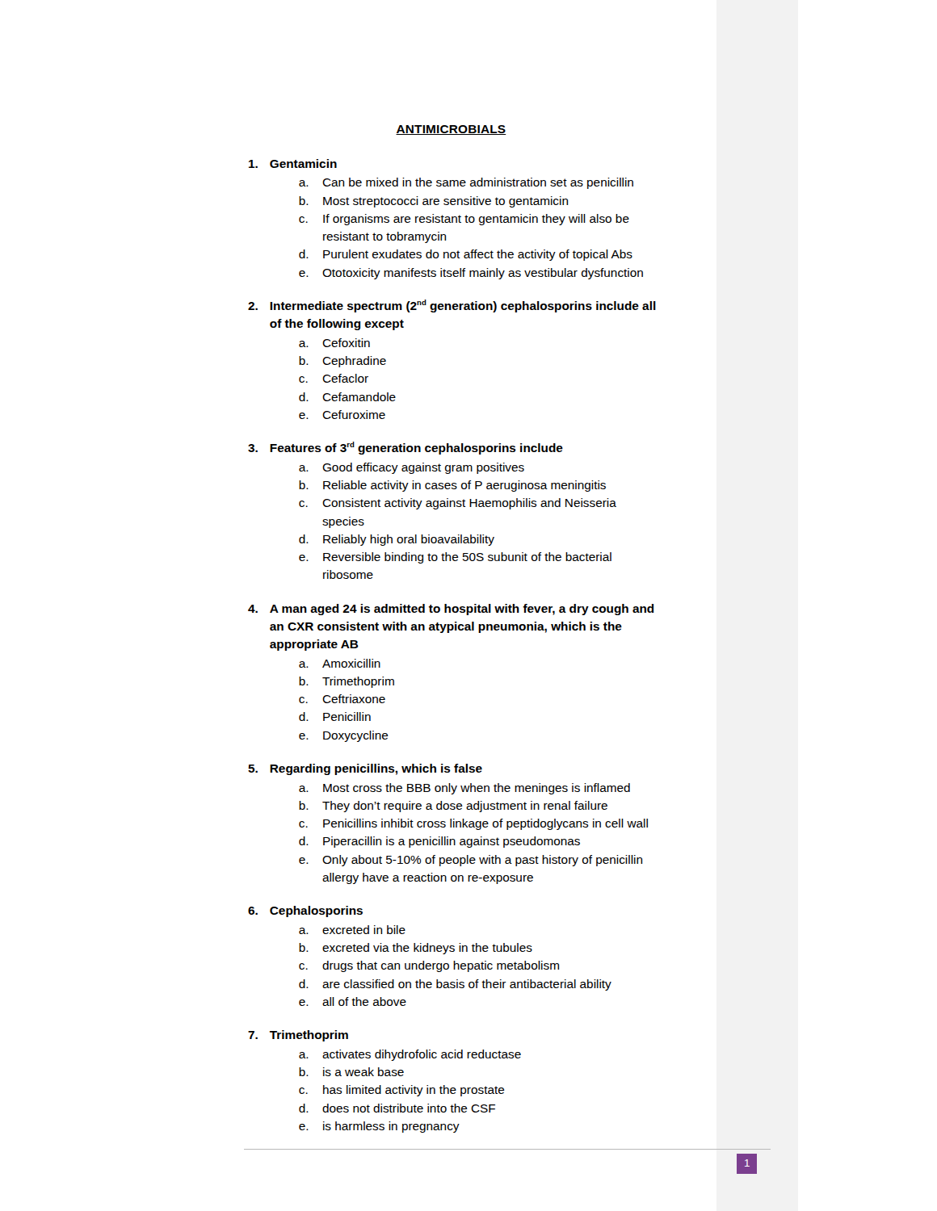ANTIMICROBIALS
Gentamicin
Can be mixed in the same administration set as penicillin
Most streptococci are sensitive to gentamicin
If organisms are resistant to gentamicin they will also be resistant to tobramycin
Purulent exudates do not affect the activity of topical Abs
Ototoxicity manifests itself mainly as vestibular dysfunction
Intermediate spectrum (2nd generation) cephalosporins include all of the following except
Cefoxitin
Cephradine
Cefaclor
Cefamandole
Cefuroxime
Features of 3rd generation cephalosporins include
Good efficacy against gram positives
Reliable activity in cases of P aeruginosa meningitis
Consistent activity against Haemophilis and Neisseria species
Reliably high oral bioavailability
Reversible binding to the 50S subunit of the bacterial ribosome
A man aged 24 is admitted to hospital with fever, a dry cough and an CXR consistent with an atypical pneumonia, which is the appropriate AB
Amoxicillin
Trimethoprim
Ceftriaxone
Penicillin
Doxycycline
Regarding penicillins, which is false
Most cross the BBB only when the meninges is inflamed
They don’t require a dose adjustment in renal failure
Penicillins inhibit cross linkage of peptidoglycans in cell wall
Piperacillin is a penicillin against pseudomonas
Only about 5-10% of people with a past history of penicillin allergy have a reaction on re-exposure
Cephalosporins
excreted in bile
excreted via the kidneys in the tubules
drugs that can undergo hepatic metabolism
are classified on the basis of their antibacterial ability
all of the above
Trimethoprim
activates dihydrofolic acid reductase
is a weak base
has limited activity in the prostate
does not distribute into the CSF
is harmless in pregnancy
1